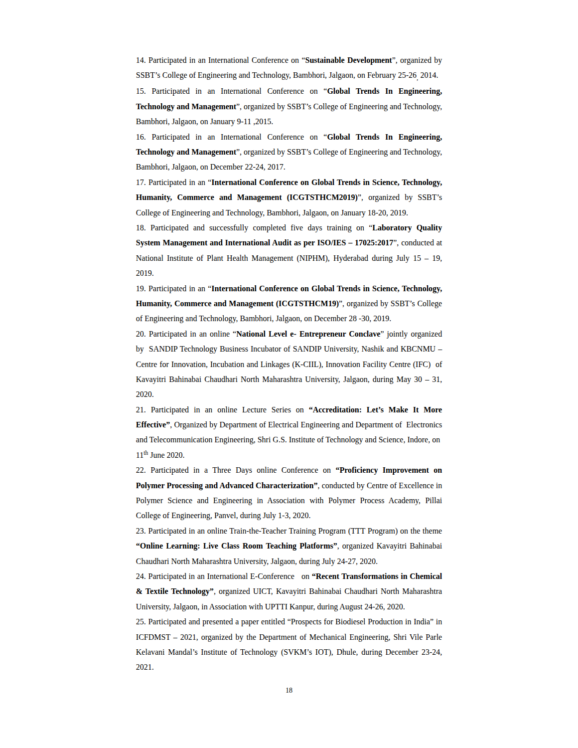14. Participated in an International Conference on “Sustainable Development”, organized by SSBT’s College of Engineering and Technology, Bambhori, Jalgaon, on February 25-26, 2014.
15. Participated in an International Conference on “Global Trends In Engineering, Technology and Management”, organized by SSBT’s College of Engineering and Technology, Bambhori, Jalgaon, on January 9-11 ,2015.
16. Participated in an International Conference on “Global Trends In Engineering, Technology and Management”, organized by SSBT’s College of Engineering and Technology, Bambhori, Jalgaon, on December 22-24, 2017.
17. Participated in an “International Conference on Global Trends in Science, Technology, Humanity, Commerce and Management (ICGTSTHCM2019)”, organized by SSBT’s College of Engineering and Technology, Bambhori, Jalgaon, on January 18-20, 2019.
18. Participated and successfully completed five days training on “Laboratory Quality System Management and International Audit as per ISO/IES – 17025:2017”, conducted at National Institute of Plant Health Management (NIPHM), Hyderabad during July 15 – 19, 2019.
19. Participated in an “International Conference on Global Trends in Science, Technology, Humanity, Commerce and Management (ICGTSTHCM19)”, organized by SSBT’s College of Engineering and Technology, Bambhori, Jalgaon, on December 28 -30, 2019.
20. Participated in an online “National Level e- Entrepreneur Conclave” jointly organized by SANDIP Technology Business Incubator of SANDIP University, Nashik and KBCNMU – Centre for Innovation, Incubation and Linkages (K-CIIL), Innovation Facility Centre (IFC) of Kavayitri Bahinabai Chaudhari North Maharashtra University, Jalgaon, during May 30 – 31, 2020.
21. Participated in an online Lecture Series on “Accreditation: Let’s Make It More Effective”, Organized by Department of Electrical Engineering and Department of Electronics and Telecommunication Engineering, Shri G.S. Institute of Technology and Science, Indore, on 11th June 2020.
22. Participated in a Three Days online Conference on “Proficiency Improvement on Polymer Processing and Advanced Characterization”, conducted by Centre of Excellence in Polymer Science and Engineering in Association with Polymer Process Academy, Pillai College of Engineering, Panvel, during July 1-3, 2020.
23. Participated in an online Train-the-Teacher Training Program (TTT Program) on the theme “Online Learning: Live Class Room Teaching Platforms”, organized Kavayitri Bahinabai Chaudhari North Maharashtra University, Jalgaon, during July 24-27, 2020.
24. Participated in an International E-Conference on “Recent Transformations in Chemical & Textile Technology”, organized UICT, Kavayitri Bahinabai Chaudhari North Maharashtra University, Jalgaon, in Association with UPTTI Kanpur, during August 24-26, 2020.
25. Participated and presented a paper entitled “Prospects for Biodiesel Production in India” in ICFDMST – 2021, organized by the Department of Mechanical Engineering, Shri Vile Parle Kelavani Mandal’s Institute of Technology (SVKM’s IOT), Dhule, during December 23-24, 2021.
18